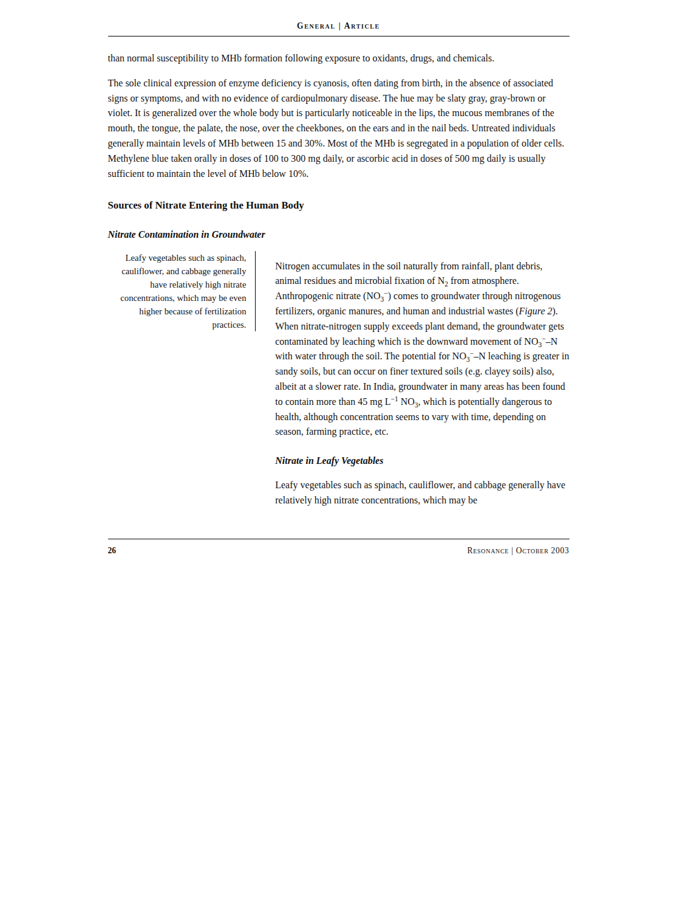General | Article
than normal susceptibility to MHb formation following exposure to oxidants, drugs, and chemicals.
The sole clinical expression of enzyme deficiency is cyanosis, often dating from birth, in the absence of associated signs or symptoms, and with no evidence of cardiopulmonary disease. The hue may be slaty gray, gray-brown or violet. It is generalized over the whole body but is particularly noticeable in the lips, the mucous membranes of the mouth, the tongue, the palate, the nose, over the cheekbones, on the ears and in the nail beds. Untreated individuals generally maintain levels of MHb between 15 and 30%. Most of the MHb is segregated in a population of older cells. Methylene blue taken orally in doses of 100 to 300 mg daily, or ascorbic acid in doses of 500 mg daily is usually sufficient to maintain the level of MHb below 10%.
Sources of Nitrate Entering the Human Body
Nitrate Contamination in Groundwater
Leafy vegetables such as spinach, cauliflower, and cabbage generally have relatively high nitrate concentrations, which may be even higher because of fertilization practices.
Nitrogen accumulates in the soil naturally from rainfall, plant debris, animal residues and microbial fixation of N2 from atmosphere. Anthropogenic nitrate (NO3−) comes to groundwater through nitrogenous fertilizers, organic manures, and human and industrial wastes (Figure 2). When nitrate-nitrogen supply exceeds plant demand, the groundwater gets contaminated by leaching which is the downward movement of NO3−–N with water through the soil. The potential for NO3−–N leaching is greater in sandy soils, but can occur on finer textured soils (e.g. clayey soils) also, albeit at a slower rate. In India, groundwater in many areas has been found to contain more than 45 mg L−1 NO3, which is potentially dangerous to health, although concentration seems to vary with time, depending on season, farming practice, etc.
Nitrate in Leafy Vegetables
Leafy vegetables such as spinach, cauliflower, and cabbage generally have relatively high nitrate concentrations, which may be
26 Resonance | October 2003